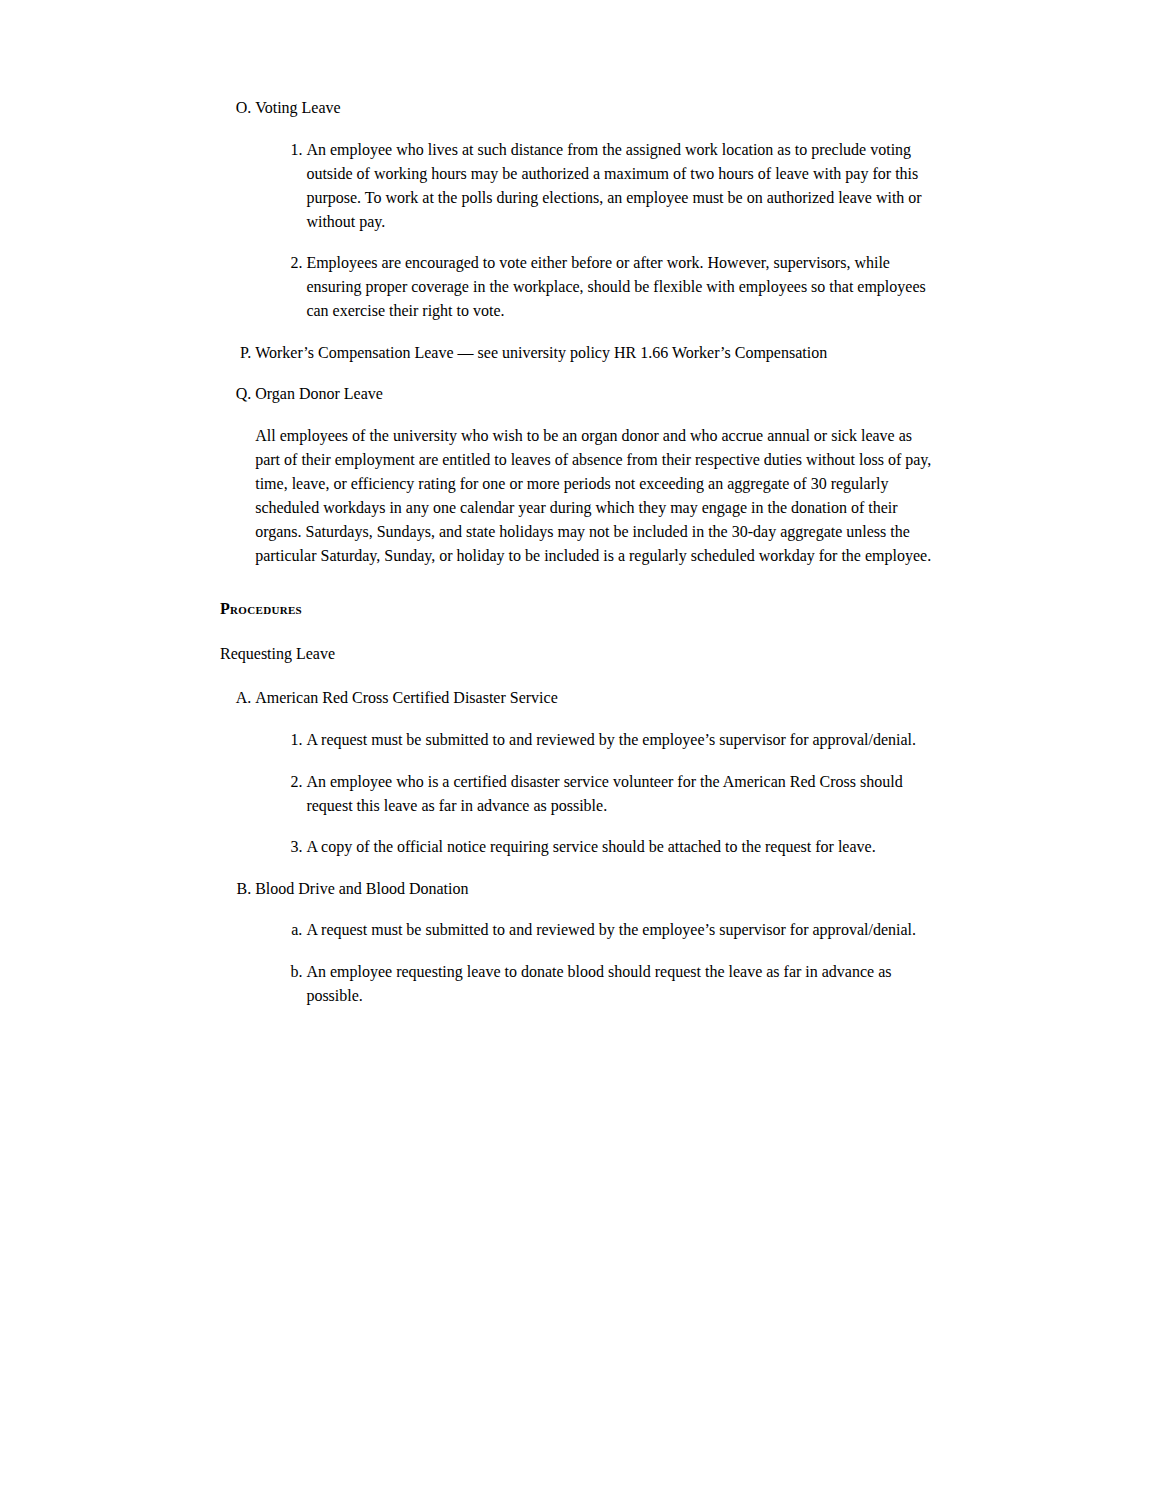Voting Leave
An employee who lives at such distance from the assigned work location as to preclude voting outside of working hours may be authorized a maximum of two hours of leave with pay for this purpose. To work at the polls during elections, an employee must be on authorized leave with or without pay.
Employees are encouraged to vote either before or after work. However, supervisors, while ensuring proper coverage in the workplace, should be flexible with employees so that employees can exercise their right to vote.
Worker’s Compensation Leave — see university policy HR 1.66 Worker’s Compensation
Organ Donor Leave
All employees of the university who wish to be an organ donor and who accrue annual or sick leave as part of their employment are entitled to leaves of absence from their respective duties without loss of pay, time, leave, or efficiency rating for one or more periods not exceeding an aggregate of 30 regularly scheduled workdays in any one calendar year during which they may engage in the donation of their organs. Saturdays, Sundays, and state holidays may not be included in the 30-day aggregate unless the particular Saturday, Sunday, or holiday to be included is a regularly scheduled workday for the employee.
Procedures
Requesting Leave
American Red Cross Certified Disaster Service
A request must be submitted to and reviewed by the employee’s supervisor for approval/denial.
An employee who is a certified disaster service volunteer for the American Red Cross should request this leave as far in advance as possible.
A copy of the official notice requiring service should be attached to the request for leave.
Blood Drive and Blood Donation
A request must be submitted to and reviewed by the employee’s supervisor for approval/denial.
An employee requesting leave to donate blood should request the leave as far in advance as possible.